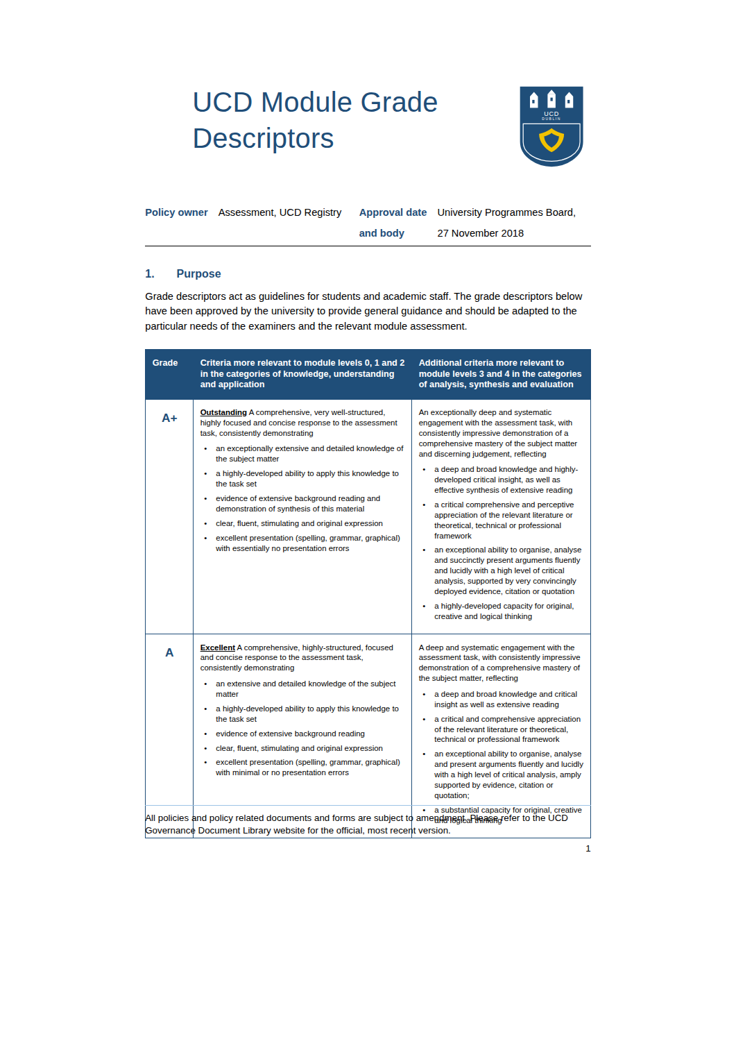UCD Module Grade Descriptors
UCD DUBLIN
Policy owner Assessment, UCD Registry
Approval dateand body University Programmes Board,27 November 2018
1. Purpose
Grade descriptors act as guidelines for students and academic staff. The grade descriptors below have been approved by the university to provide general guidance and should be adapted to the particular needs of the examiners and the relevant module assessment.
| Grade | Criteria more relevant to module levels 0, 1 and 2 in the categories of knowledge, understanding and application | Additional criteria more relevant to module levels 3 and 4 in the categories of analysis, synthesis and evaluation |
| --- | --- | --- |
| A+ | Outstanding A comprehensive, very well-structured, highly focused and concise response to the assessment task, consistently demonstrating an exceptionally extensive and detailed knowledge of the subject matter a highly-developed ability to apply this knowledge to the task set evidence of extensive background reading and demonstration of synthesis of this material clear, fluent, stimulating and original expression excellent presentation (spelling, grammar, graphical) with essentially no presentation errors | An exceptionally deep and systematic engagement with the assessment task, with consistently impressive demonstration of a comprehensive mastery of the subject matter and discerning judgement, reflecting a deep and broad knowledge and highly-developed critical insight, as well as effective synthesis of extensive reading a critical comprehensive and perceptive appreciation of the relevant literature or theoretical, technical or professional framework an exceptional ability to organise, analyse and succinctly present arguments fluently and lucidly with a high level of critical analysis, supported by very convincingly deployed evidence, citation or quotation a highly-developed capacity for original, creative and logical thinking |
| A | Excellent A comprehensive, highly-structured, focused and concise response to the assessment task, consistently demonstrating an extensive and detailed knowledge of the subject matter a highly-developed ability to apply this knowledge to the task set evidence of extensive background reading clear, fluent, stimulating and original expression excellent presentation (spelling, grammar, graphical) with minimal or no presentation errors | A deep and systematic engagement with the assessment task, with consistently impressive demonstration of a comprehensive mastery of the subject matter, reflecting a deep and broad knowledge and critical insight as well as extensive reading a critical and comprehensive appreciation of the relevant literature or theoretical, technical or professional framework an exceptional ability to organise, analyse and present arguments fluently and lucidly with a high level of critical analysis, amply supported by evidence, citation or quotation; a substantial capacity for original, creative and logical thinking |
All policies and policy related documents and forms are subject to amendment. Please refer to the UCD Governance Document Library website for the official, most recent version.
1